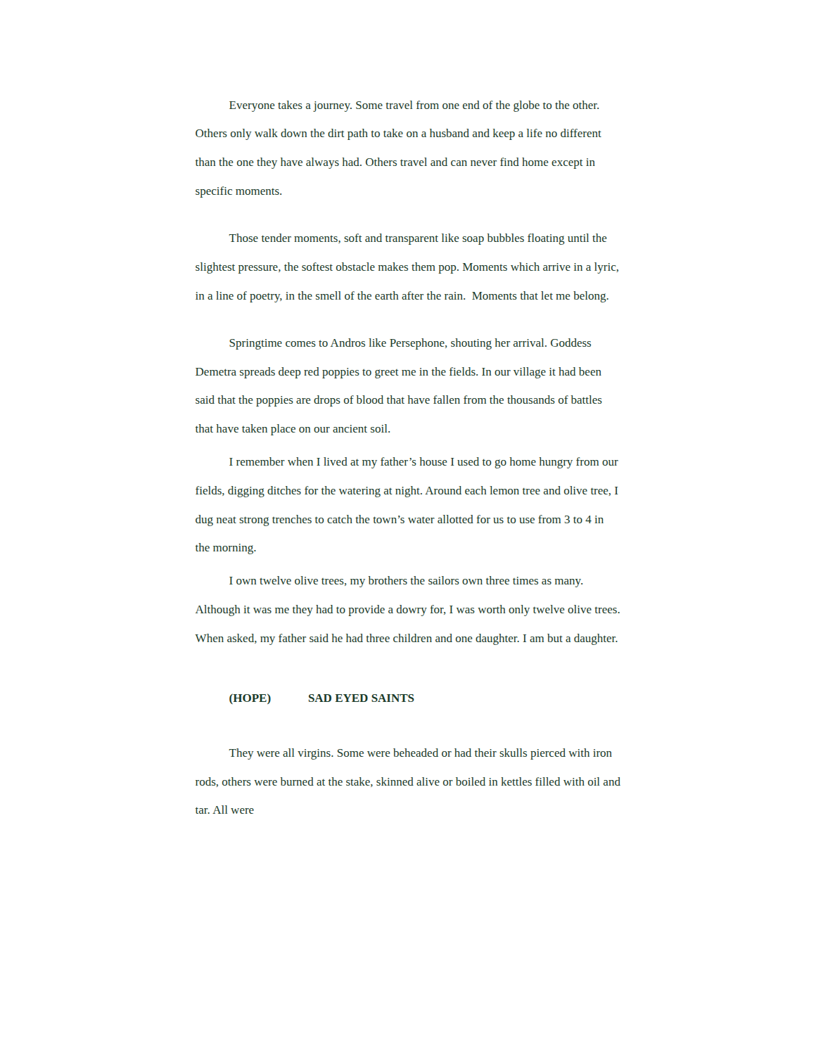Everyone takes a journey. Some travel from one end of the globe to the other. Others only walk down the dirt path to take on a husband and keep a life no different than the one they have always had. Others travel and can never find home except in specific moments.
Those tender moments, soft and transparent like soap bubbles floating until the slightest pressure, the softest obstacle makes them pop. Moments which arrive in a lyric, in a line of poetry, in the smell of the earth after the rain. Moments that let me belong.
Springtime comes to Andros like Persephone, shouting her arrival. Goddess Demetra spreads deep red poppies to greet me in the fields. In our village it had been said that the poppies are drops of blood that have fallen from the thousands of battles that have taken place on our ancient soil.
I remember when I lived at my father’s house I used to go home hungry from our fields, digging ditches for the watering at night. Around each lemon tree and olive tree, I dug neat strong trenches to catch the town’s water allotted for us to use from 3 to 4 in the morning.
I own twelve olive trees, my brothers the sailors own three times as many. Although it was me they had to provide a dowry for, I was worth only twelve olive trees. When asked, my father said he had three children and one daughter. I am but a daughter.
(HOPE) SAD EYED SAINTS
They were all virgins. Some were beheaded or had their skulls pierced with iron rods, others were burned at the stake, skinned alive or boiled in kettles filled with oil and tar. All were